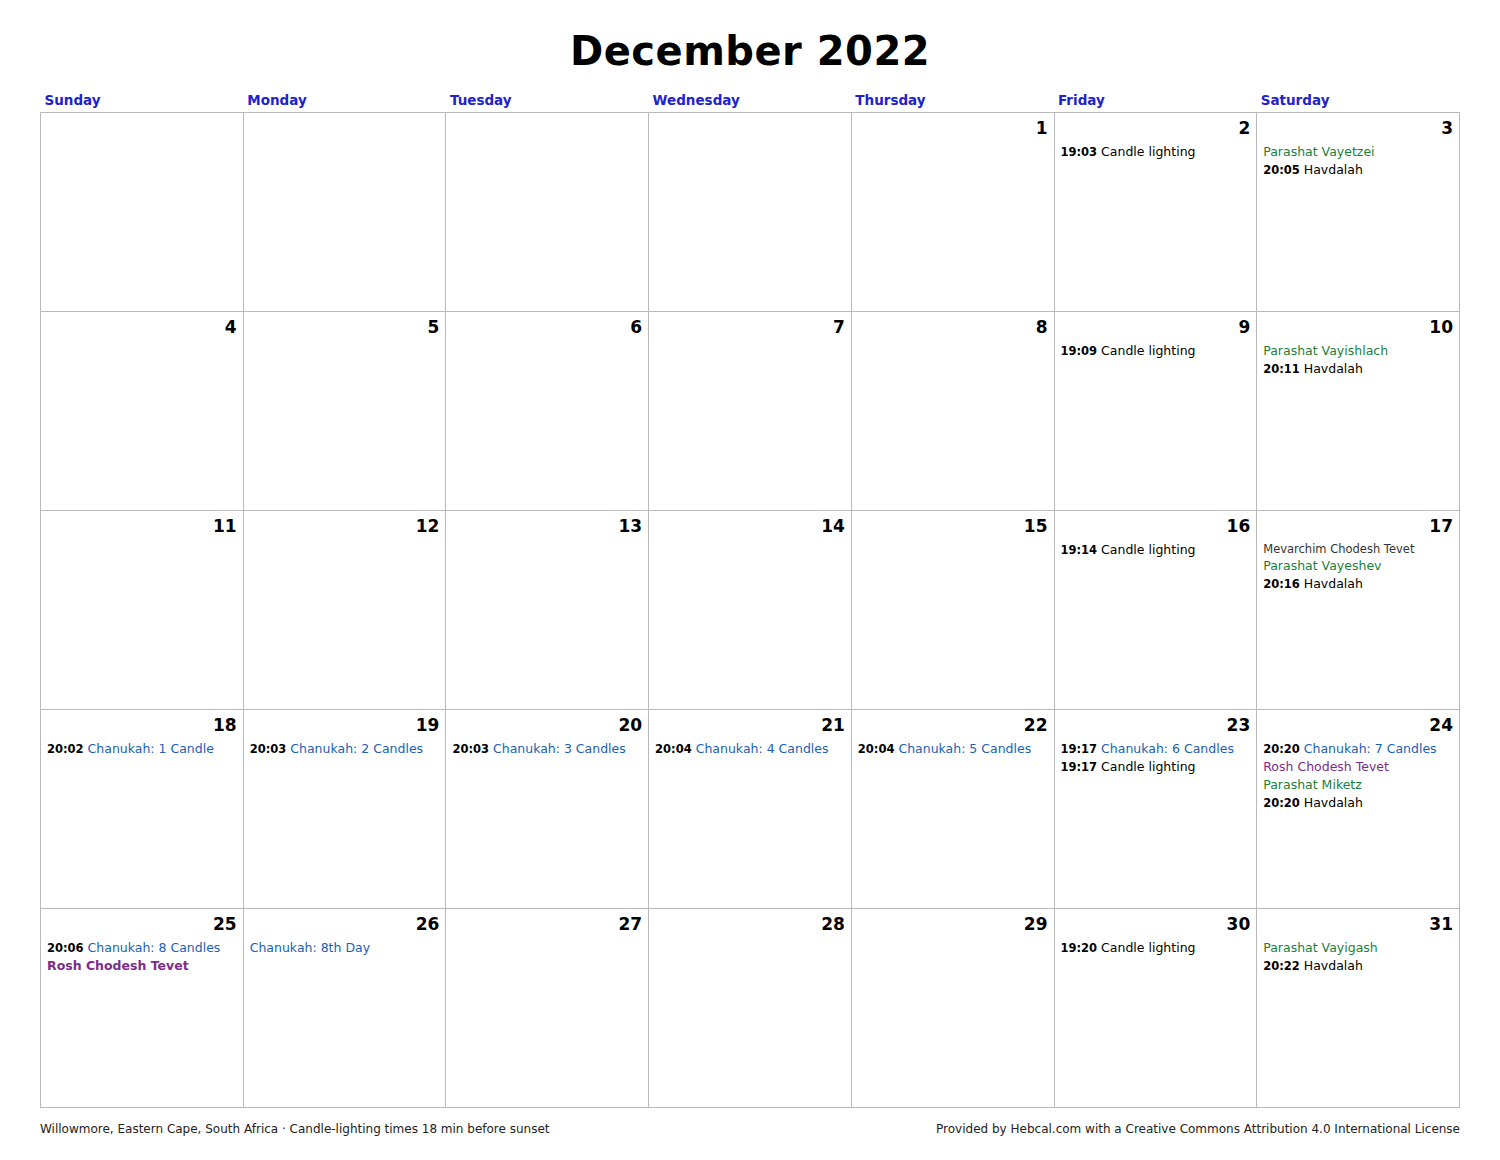December 2022
| Sunday | Monday | Tuesday | Wednesday | Thursday | Friday | Saturday |
| --- | --- | --- | --- | --- | --- | --- |
| | | | | 1 | 2 19:03 Candle lighting | 3 Parashat Vayetzei 20:05 Havdalah |
| 4 | 5 | 6 | 7 | 8 | 9 19:09 Candle lighting | 10 Parashat Vayishlach 20:11 Havdalah |
| 11 | 12 | 13 | 14 | 15 | 16 19:14 Candle lighting | 17 Mevarchim Chodesh Tevet Parashat Vayeshev 20:16 Havdalah |
| 18 20:02 Chanukah: 1 Candle | 19 20:03 Chanukah: 2 Candles | 20 20:03 Chanukah: 3 Candles | 21 20:04 Chanukah: 4 Candles | 22 20:04 Chanukah: 5 Candles | 23 19:17 Chanukah: 6 Candles 19:17 Candle lighting | 24 20:20 Chanukah: 7 Candles Rosh Chodesh Tevet Parashat Miketz 20:20 Havdalah |
| 25 20:06 Chanukah: 8 Candles Rosh Chodesh Tevet | 26 Chanukah: 8th Day | 27 | 28 | 29 | 30 19:20 Candle lighting | 31 Parashat Vayigash 20:22 Havdalah |
Willowmore, Eastern Cape, South Africa · Candle-lighting times 18 min before sunset
Provided by Hebcal.com with a Creative Commons Attribution 4.0 International License